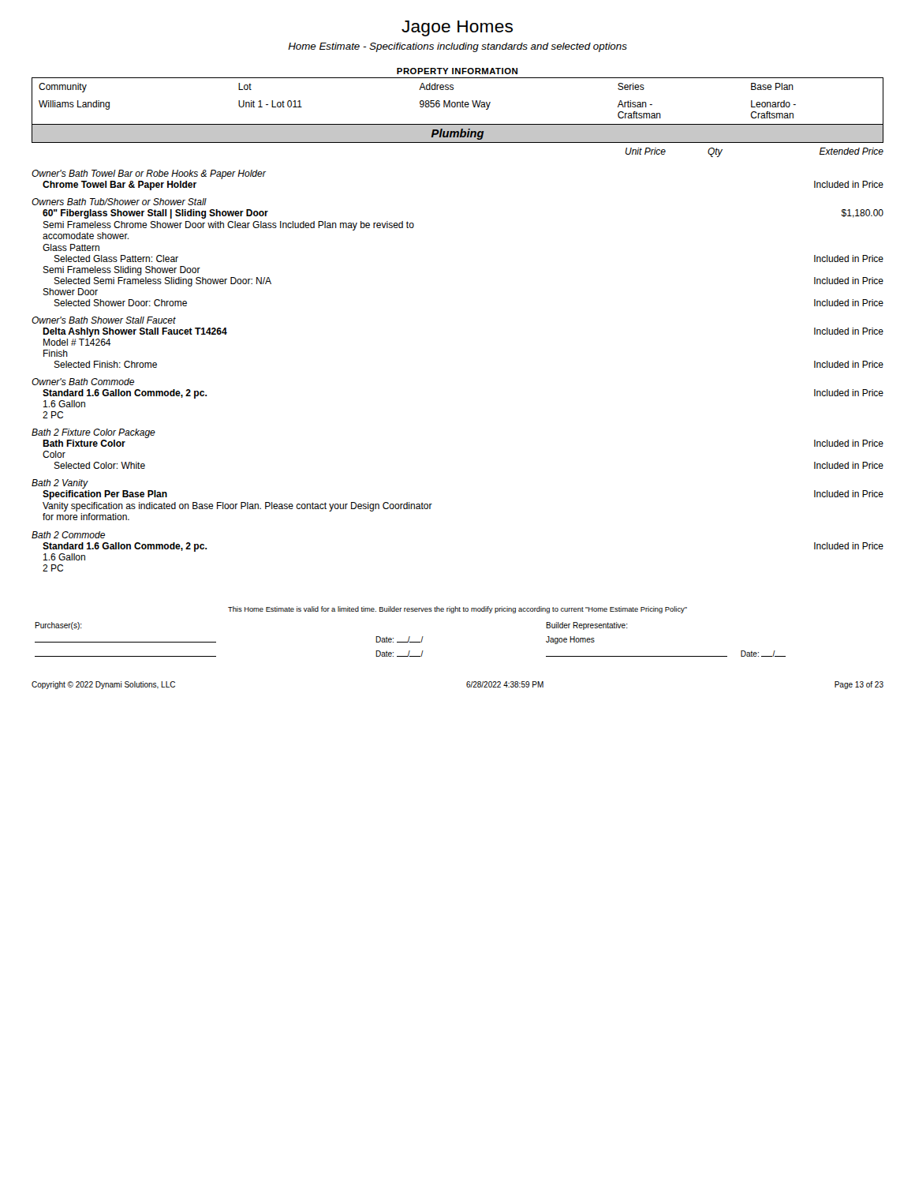Jagoe Homes
Home Estimate - Specifications including standards and selected options
PROPERTY INFORMATION
| Community | Lot | Address | Series | Base Plan |
| Williams Landing | Unit 1 - Lot 011 | 9856 Monte Way | Artisan - Craftsman | Leonardo - Craftsman |
Plumbing
| | Unit Price | Qty | Extended Price |
| Owner's Bath Towel Bar or Robe Hooks & Paper Holder | | | |
| Chrome Towel Bar & Paper Holder | | | Included in Price |
| Owners Bath Tub/Shower or Shower Stall | | | |
| 60" Fiberglass Shower Stall / Sliding Shower Door | | | $1,180.00 |
| Semi Frameless Chrome Shower Door with Clear Glass Included Plan may be revised to accomodate shower. | | | |
| Glass Pattern | | | |
| Selected Glass Pattern: Clear | | | Included in Price |
| Semi Frameless Sliding Shower Door | | | |
| Selected Semi Frameless Sliding Shower Door: N/A | | | Included in Price |
| Shower Door | | | |
| Selected Shower Door: Chrome | | | Included in Price |
| Owner's Bath Shower Stall Faucet | | | |
| Delta Ashlyn Shower Stall Faucet T14264 | | | Included in Price |
| Model # T14264 | | | |
| Finish | | | |
| Selected Finish: Chrome | | | Included in Price |
| Owner's Bath Commode | | | |
| Standard 1.6 Gallon Commode, 2 pc. | | | Included in Price |
| 1.6 Gallon 2 PC | | | |
| Bath 2 Fixture Color Package | | | |
| Bath Fixture Color | | | Included in Price |
| Color | | | |
| Selected Color: White | | | Included in Price |
| Bath 2 Vanity | | | |
| Specification Per Base Plan | | | Included in Price |
| Vanity specification as indicated on Base Floor Plan. Please contact your Design Coordinator for more information. | | | |
| Bath 2 Commode | | | |
| Standard 1.6 Gallon Commode, 2 pc. | | | Included in Price |
| 1.6 Gallon 2 PC | | | |
This Home Estimate is valid for a limited time. Builder reserves the right to modify pricing according to current "Home Estimate Pricing Policy"
| Purchaser(s): | | Builder Representative: |
| | Date: / / | Jagoe Homes |
| | Date: / / | Date: / |
Copyright © 2022 Dynami Solutions, LLC
6/28/2022 4:38:59 PM
Page 13 of 23